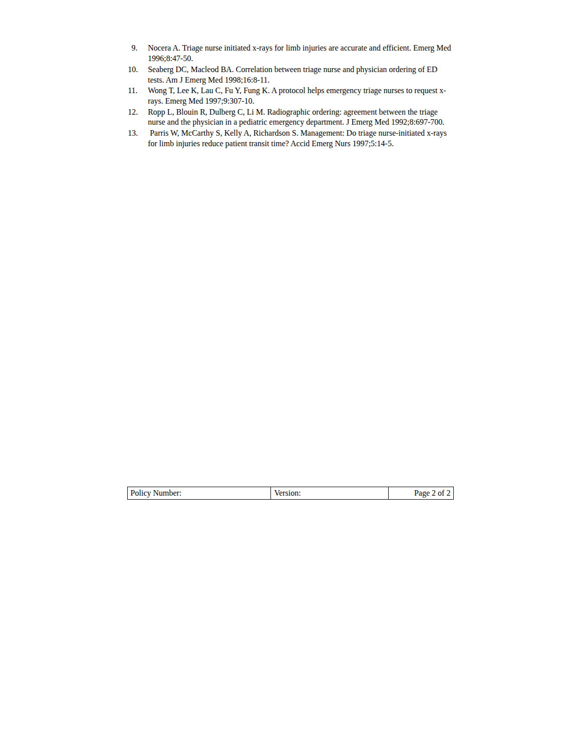Nocera A. Triage nurse initiated x-rays for limb injuries are accurate and efficient. Emerg Med 1996;8:47-50.
Seaberg DC, Macleod BA. Correlation between triage nurse and physician ordering of ED tests. Am J Emerg Med 1998;16:8-11.
Wong T, Lee K, Lau C, Fu Y, Fung K. A protocol helps emergency triage nurses to request x-rays. Emerg Med 1997;9:307-10.
Ropp L, Blouin R, Dulberg C, Li M. Radiographic ordering: agreement between the triage nurse and the physician in a pediatric emergency department. J Emerg Med 1992;8:697-700.
Parris W, McCarthy S, Kelly A, Richardson S. Management: Do triage nurse-initiated x-rays for limb injuries reduce patient transit time? Accid Emerg Nurs 1997;5:14-5.
| Policy Number: | Version: | Page 2 of 2 |